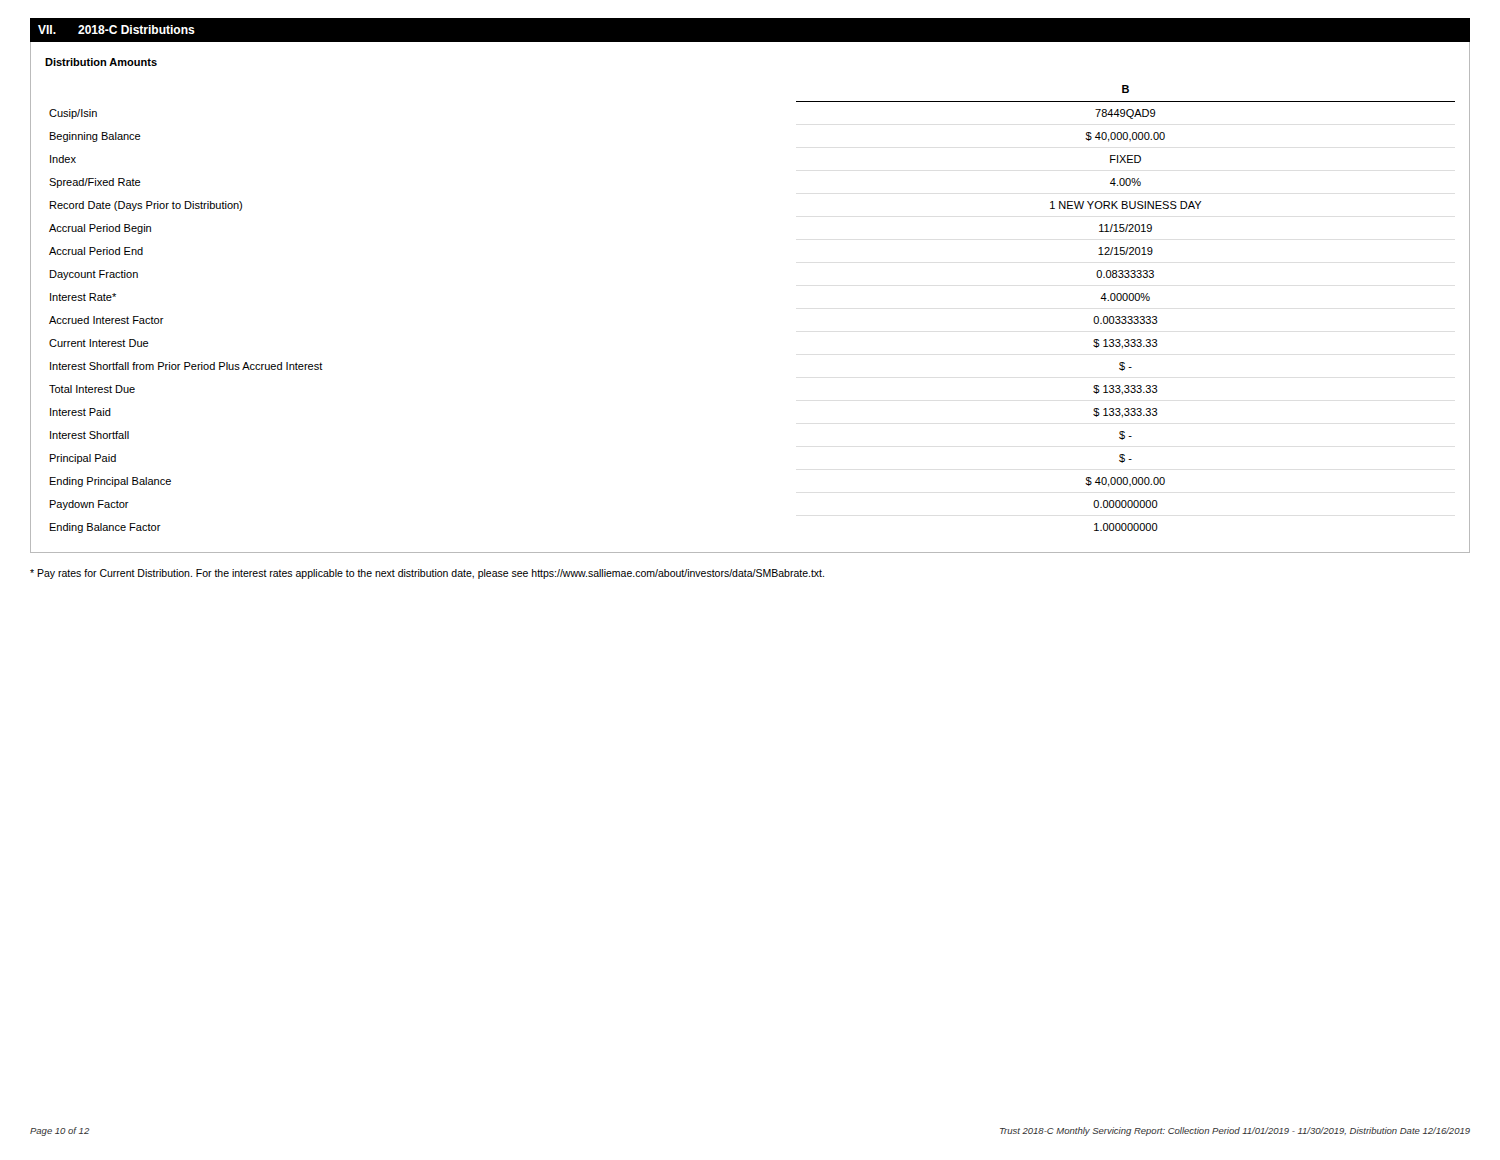VII. 2018-C Distributions
Distribution Amounts
| | B |
| Cusip/Isin | 78449QAD9 |
| Beginning Balance | $ 40,000,000.00 |
| Index | FIXED |
| Spread/Fixed Rate | 4.00% |
| Record Date (Days Prior to Distribution) | 1 NEW YORK BUSINESS DAY |
| Accrual Period Begin | 11/15/2019 |
| Accrual Period End | 12/15/2019 |
| Daycount Fraction | 0.08333333 |
| Interest Rate* | 4.00000% |
| Accrued Interest Factor | 0.003333333 |
| Current Interest Due | $ 133,333.33 |
| Interest Shortfall from Prior Period Plus Accrued Interest | $ - |
| Total Interest Due | $ 133,333.33 |
| Interest Paid | $ 133,333.33 |
| Interest Shortfall | $ - |
| Principal Paid | $ - |
| Ending Principal Balance | $ 40,000,000.00 |
| Paydown Factor | 0.000000000 |
| Ending Balance Factor | 1.000000000 |
* Pay rates for Current Distribution. For the interest rates applicable to the next distribution date, please see https://www.salliemae.com/about/investors/data/SMBabrate.txt.
Page 10 of 12
Trust 2018-C Monthly Servicing Report: Collection Period 11/01/2019 - 11/30/2019, Distribution Date 12/16/2019